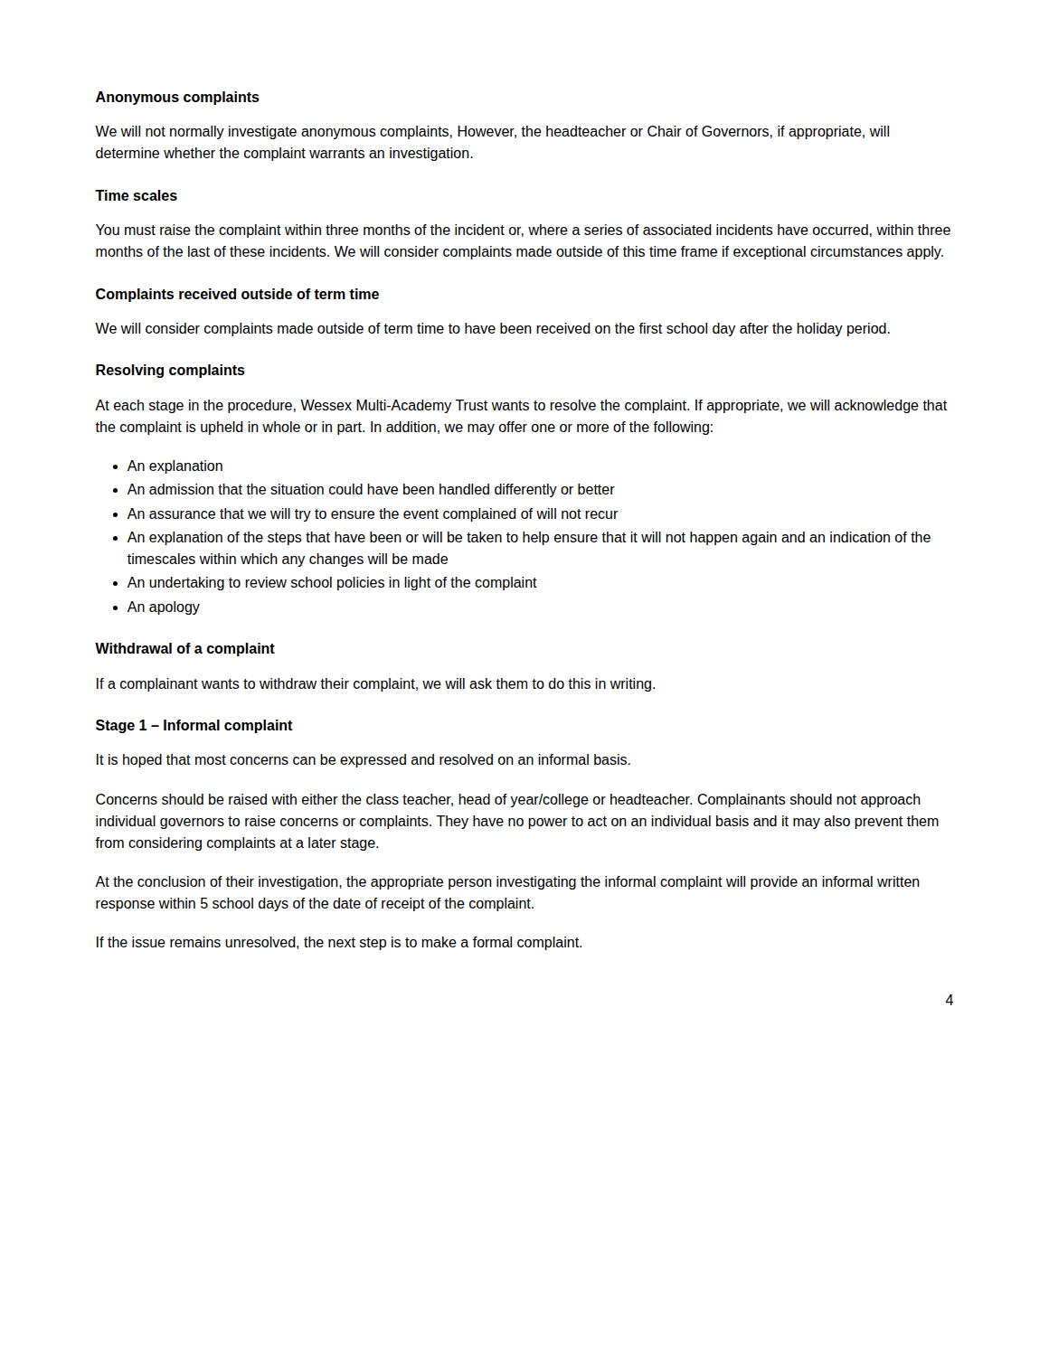Anonymous complaints
We will not normally investigate anonymous complaints, However, the headteacher or Chair of Governors, if appropriate, will determine whether the complaint warrants an investigation.
Time scales
You must raise the complaint within three months of the incident or, where a series of associated incidents have occurred, within three months of the last of these incidents. We will consider complaints made outside of this time frame if exceptional circumstances apply.
Complaints received outside of term time
We will consider complaints made outside of term time to have been received on the first school day after the holiday period.
Resolving complaints
At each stage in the procedure, Wessex Multi-Academy Trust wants to resolve the complaint. If appropriate, we will acknowledge that the complaint is upheld in whole or in part. In addition, we may offer one or more of the following:
An explanation
An admission that the situation could have been handled differently or better
An assurance that we will try to ensure the event complained of will not recur
An explanation of the steps that have been or will be taken to help ensure that it will not happen again and an indication of the timescales within which any changes will be made
An undertaking to review school policies in light of the complaint
An apology
Withdrawal of a complaint
If a complainant wants to withdraw their complaint, we will ask them to do this in writing.
Stage 1 – Informal complaint
It is hoped that most concerns can be expressed and resolved on an informal basis.
Concerns should be raised with either the class teacher, head of year/college or headteacher. Complainants should not approach individual governors to raise concerns or complaints. They have no power to act on an individual basis and it may also prevent them from considering complaints at a later stage.
At the conclusion of their investigation, the appropriate person investigating the informal complaint will provide an informal written response within 5 school days of the date of receipt of the complaint.
If the issue remains unresolved, the next step is to make a formal complaint.
4